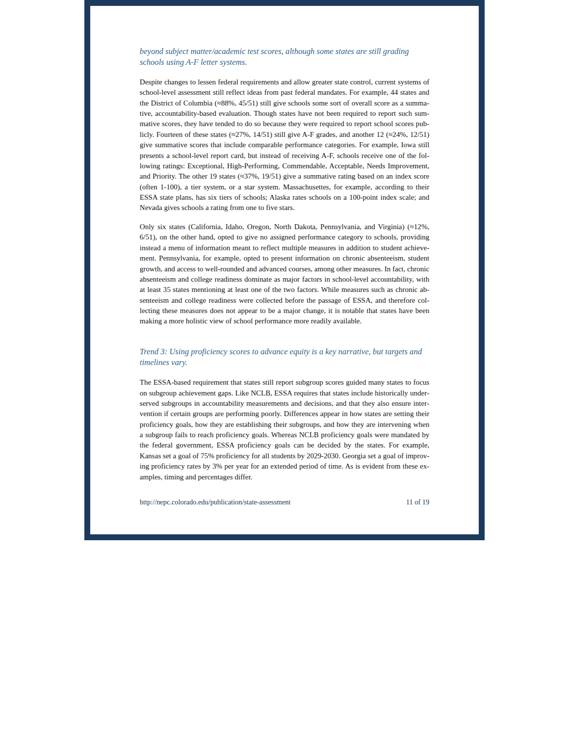beyond subject matter/academic test scores, although some states are still grading schools using A-F letter systems.
Despite changes to lessen federal requirements and allow greater state control, current systems of school-level assessment still reflect ideas from past federal mandates. For example, 44 states and the District of Columbia (≈88%, 45/51) still give schools some sort of overall score as a summative, accountability-based evaluation. Though states have not been required to report such summative scores, they have tended to do so because they were required to report school scores publicly. Fourteen of these states (≈27%, 14/51) still give A-F grades, and another 12 (≈24%, 12/51) give summative scores that include comparable performance categories. For example, Iowa still presents a school-level report card, but instead of receiving A-F, schools receive one of the following ratings: Exceptional, High-Performing, Commendable, Acceptable, Needs Improvement, and Priority. The other 19 states (≈37%, 19/51) give a summative rating based on an index score (often 1-100), a tier system, or a star system. Massachusettes, for example, according to their ESSA state plans, has six tiers of schools; Alaska rates schools on a 100-point index scale; and Nevada gives schools a rating from one to five stars.
Only six states (California, Idaho, Oregon, North Dakota, Pennsylvania, and Virginia) (≈12%, 6/51), on the other hand, opted to give no assigned performance category to schools, providing instead a menu of information meant to reflect multiple measures in addition to student achievement. Pennsylvania, for example, opted to present information on chronic absenteeism, student growth, and access to well-rounded and advanced courses, among other measures. In fact, chronic absenteeism and college readiness dominate as major factors in school-level accountability, with at least 35 states mentioning at least one of the two factors. While measures such as chronic absenteeism and college readiness were collected before the passage of ESSA, and therefore collecting these measures does not appear to be a major change, it is notable that states have been making a more holistic view of school performance more readily available.
Trend 3: Using proficiency scores to advance equity is a key narrative, but targets and timelines vary.
The ESSA-based requirement that states still report subgroup scores guided many states to focus on subgroup achievement gaps. Like NCLB, ESSA requires that states include historically underserved subgroups in accountability measurements and decisions, and that they also ensure intervention if certain groups are performing poorly. Differences appear in how states are setting their proficiency goals, how they are establishing their subgroups, and how they are intervening when a subgroup fails to reach proficiency goals. Whereas NCLB proficiency goals were mandated by the federal government, ESSA proficiency goals can be decided by the states. For example, Kansas set a goal of 75% proficiency for all students by 2029-2030. Georgia set a goal of improving proficiency rates by 3% per year for an extended period of time. As is evident from these examples, timing and percentages differ.
http://nepc.colorado.edu/publication/state-assessment 11 of 19